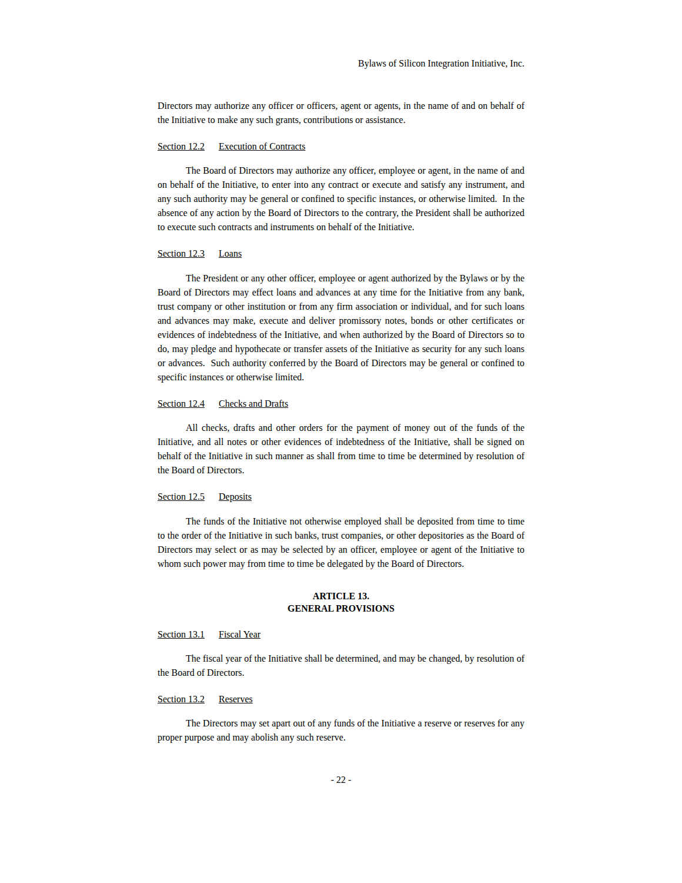Bylaws of Silicon Integration Initiative, Inc.
Directors may authorize any officer or officers, agent or agents, in the name of and on behalf of the Initiative to make any such grants, contributions or assistance.
Section 12.2 Execution of Contracts
The Board of Directors may authorize any officer, employee or agent, in the name of and on behalf of the Initiative, to enter into any contract or execute and satisfy any instrument, and any such authority may be general or confined to specific instances, or otherwise limited. In the absence of any action by the Board of Directors to the contrary, the President shall be authorized to execute such contracts and instruments on behalf of the Initiative.
Section 12.3 Loans
The President or any other officer, employee or agent authorized by the Bylaws or by the Board of Directors may effect loans and advances at any time for the Initiative from any bank, trust company or other institution or from any firm association or individual, and for such loans and advances may make, execute and deliver promissory notes, bonds or other certificates or evidences of indebtedness of the Initiative, and when authorized by the Board of Directors so to do, may pledge and hypothecate or transfer assets of the Initiative as security for any such loans or advances. Such authority conferred by the Board of Directors may be general or confined to specific instances or otherwise limited.
Section 12.4 Checks and Drafts
All checks, drafts and other orders for the payment of money out of the funds of the Initiative, and all notes or other evidences of indebtedness of the Initiative, shall be signed on behalf of the Initiative in such manner as shall from time to time be determined by resolution of the Board of Directors.
Section 12.5 Deposits
The funds of the Initiative not otherwise employed shall be deposited from time to time to the order of the Initiative in such banks, trust companies, or other depositories as the Board of Directors may select or as may be selected by an officer, employee or agent of the Initiative to whom such power may from time to time be delegated by the Board of Directors.
ARTICLE 13.
GENERAL PROVISIONS
Section 13.1 Fiscal Year
The fiscal year of the Initiative shall be determined, and may be changed, by resolution of the Board of Directors.
Section 13.2 Reserves
The Directors may set apart out of any funds of the Initiative a reserve or reserves for any proper purpose and may abolish any such reserve.
- 22 -